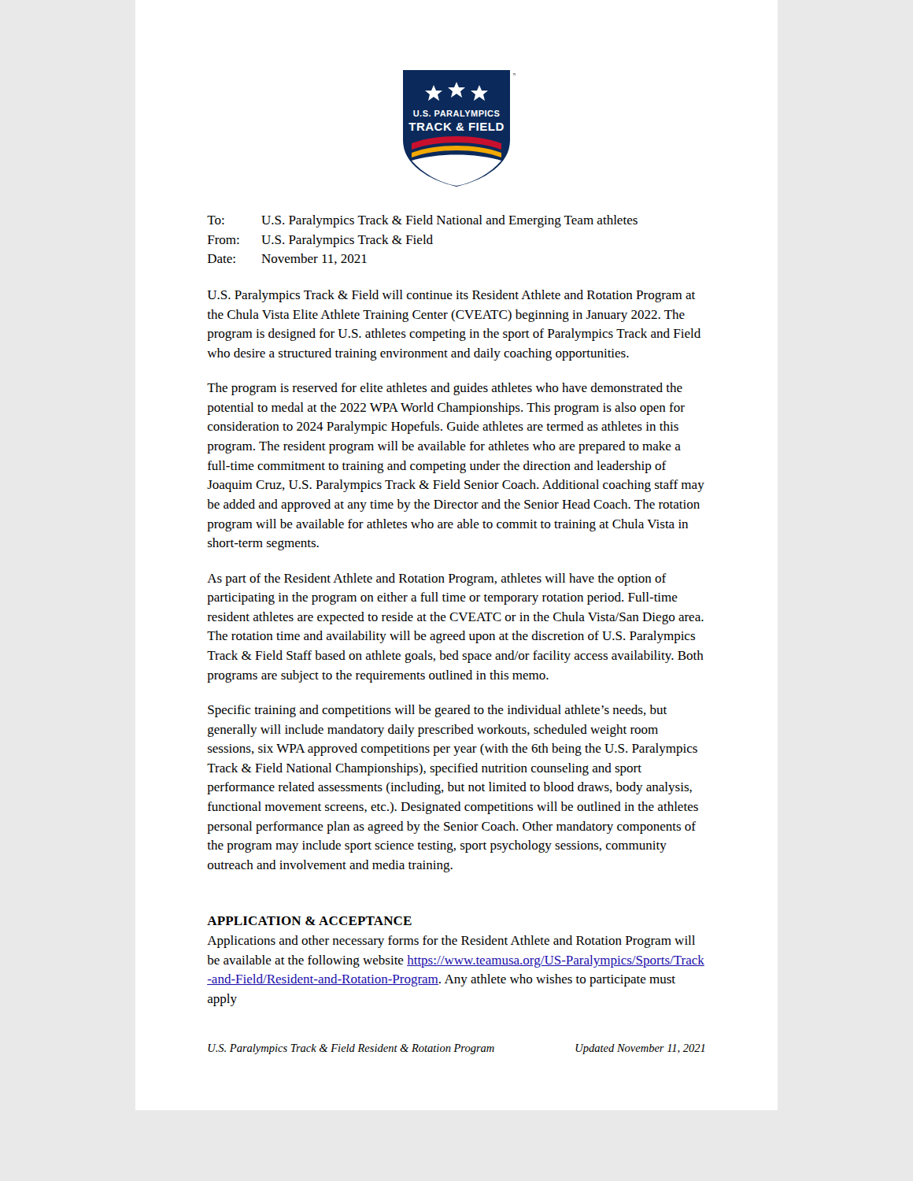U.S. Paralympics Track & Field shield logo U.S. PARALYMPICS TRACK & FIELD ™
| To: | U.S. Paralympics Track & Field National and Emerging Team athletes |
| From: | U.S. Paralympics Track & Field |
| Date: | November 11, 2021 |
U.S. Paralympics Track & Field will continue its Resident Athlete and Rotation Program at the Chula Vista Elite Athlete Training Center (CVEATC) beginning in January 2022. The program is designed for U.S. athletes competing in the sport of Paralympics Track and Field who desire a structured training environment and daily coaching opportunities.
The program is reserved for elite athletes and guides athletes who have demonstrated the potential to medal at the 2022 WPA World Championships. This program is also open for consideration to 2024 Paralympic Hopefuls. Guide athletes are termed as athletes in this program. The resident program will be available for athletes who are prepared to make a full-time commitment to training and competing under the direction and leadership of Joaquim Cruz, U.S. Paralympics Track & Field Senior Coach. Additional coaching staff may be added and approved at any time by the Director and the Senior Head Coach. The rotation program will be available for athletes who are able to commit to training at Chula Vista in short-term segments.
As part of the Resident Athlete and Rotation Program, athletes will have the option of participating in the program on either a full time or temporary rotation period. Full-time resident athletes are expected to reside at the CVEATC or in the Chula Vista/San Diego area. The rotation time and availability will be agreed upon at the discretion of U.S. Paralympics Track & Field Staff based on athlete goals, bed space and/or facility access availability. Both programs are subject to the requirements outlined in this memo.
Specific training and competitions will be geared to the individual athlete’s needs, but generally will include mandatory daily prescribed workouts, scheduled weight room sessions, six WPA approved competitions per year (with the 6th being the U.S. Paralympics Track & Field National Championships), specified nutrition counseling and sport performance related assessments (including, but not limited to blood draws, body analysis, functional movement screens, etc.). Designated competitions will be outlined in the athletes personal performance plan as agreed by the Senior Coach. Other mandatory components of the program may include sport science testing, sport psychology sessions, community outreach and involvement and media training.
APPLICATION & ACCEPTANCE
Applications and other necessary forms for the Resident Athlete and Rotation Program will be available at the following website https://www.teamusa.org/US-Paralympics/Sports/Track-and-Field/Resident-and-Rotation-Program. Any athlete who wishes to participate must apply
U.S. Paralympics Track & Field Resident & Rotation Program
Updated November 11, 2021